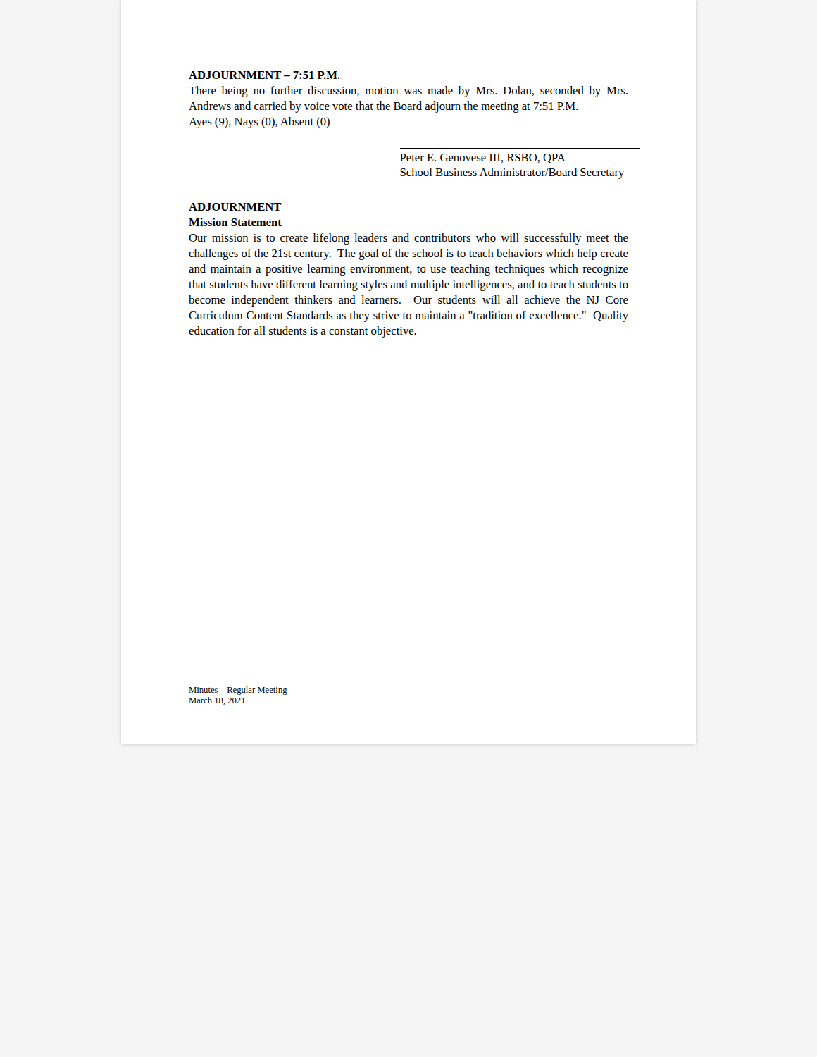ADJOURNMENT – 7:51 P.M.
There being no further discussion, motion was made by Mrs. Dolan, seconded by Mrs. Andrews and carried by voice vote that the Board adjourn the meeting at 7:51 P.M.
Ayes (9), Nays (0), Absent (0)
Peter E. Genovese III, RSBO, QPA
School Business Administrator/Board Secretary
ADJOURNMENT
Mission Statement
Our mission is to create lifelong leaders and contributors who will successfully meet the challenges of the 21st century. The goal of the school is to teach behaviors which help create and maintain a positive learning environment, to use teaching techniques which recognize that students have different learning styles and multiple intelligences, and to teach students to become independent thinkers and learners. Our students will all achieve the NJ Core Curriculum Content Standards as they strive to maintain a "tradition of excellence." Quality education for all students is a constant objective.
Minutes – Regular Meeting
March 18, 2021